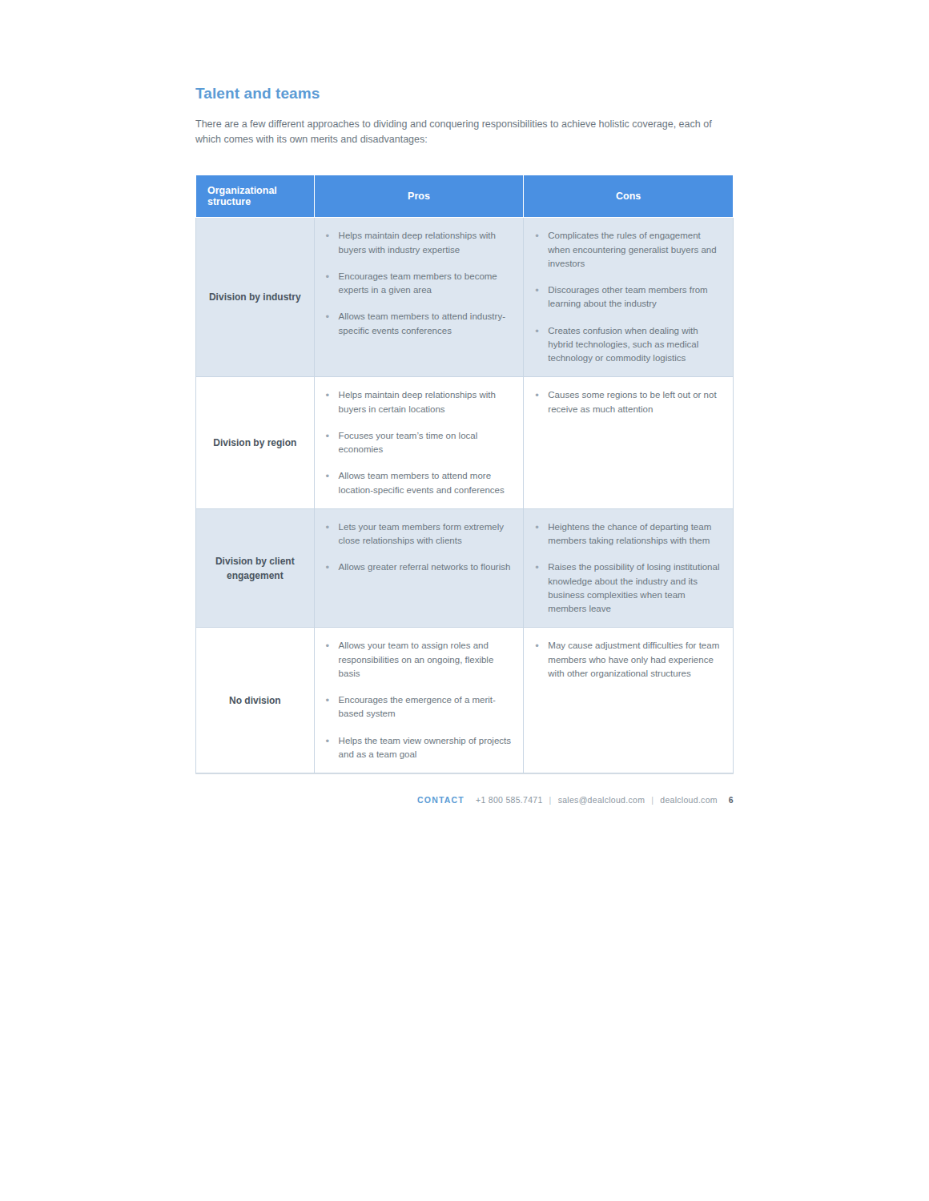Talent and teams
There are a few different approaches to dividing and conquering responsibilities to achieve holistic coverage, each of which comes with its own merits and disadvantages:
| Organizational structure | Pros | Cons |
| --- | --- | --- |
| Division by industry | Helps maintain deep relationships with buyers with industry expertise Encourages team members to become experts in a given area Allows team members to attend industry-specific events conferences | Complicates the rules of engagement when encountering generalist buyers and investors Discourages other team members from learning about the industry Creates confusion when dealing with hybrid technologies, such as medical technology or commodity logistics |
| Division by region | Helps maintain deep relationships with buyers in certain locations Focuses your team’s time on local economies Allows team members to attend more location-specific events and conferences | Causes some regions to be left out or not receive as much attention |
| Division by client engagement | Lets your team members form extremely close relationships with clients Allows greater referral networks to flourish | Heightens the chance of departing team members taking relationships with them Raises the possibility of losing institutional knowledge about the industry and its business complexities when team members leave |
| No division | Allows your team to assign roles and responsibilities on an ongoing, flexible basis Encourages the emergence of a merit-based system Helps the team view ownership of projects and as a team goal | May cause adjustment difficulties for team members who have only had experience with other organizational structures |
CONTACT +1 800 585.7471 | sales@dealcloud.com | dealcloud.com 6